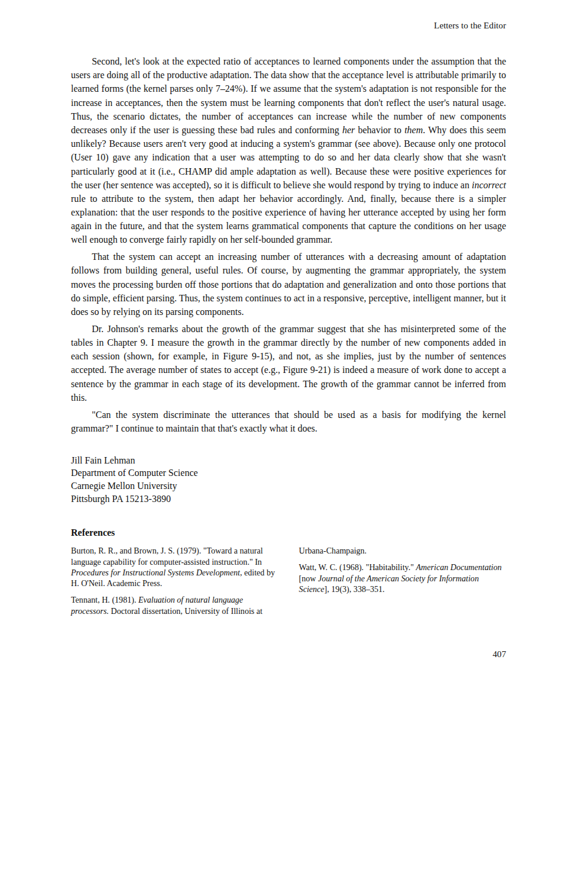Letters to the Editor
Second, let's look at the expected ratio of acceptances to learned components under the assumption that the users are doing all of the productive adaptation. The data show that the acceptance level is attributable primarily to learned forms (the kernel parses only 7–24%). If we assume that the system's adaptation is not responsible for the increase in acceptances, then the system must be learning components that don't reflect the user's natural usage. Thus, the scenario dictates, the number of acceptances can increase while the number of new components decreases only if the user is guessing these bad rules and conforming her behavior to them. Why does this seem unlikely? Because users aren't very good at inducing a system's grammar (see above). Because only one protocol (User 10) gave any indication that a user was attempting to do so and her data clearly show that she wasn't particularly good at it (i.e., CHAMP did ample adaptation as well). Because these were positive experiences for the user (her sentence was accepted), so it is difficult to believe she would respond by trying to induce an incorrect rule to attribute to the system, then adapt her behavior accordingly. And, finally, because there is a simpler explanation: that the user responds to the positive experience of having her utterance accepted by using her form again in the future, and that the system learns grammatical components that capture the conditions on her usage well enough to converge fairly rapidly on her self-bounded grammar.
That the system can accept an increasing number of utterances with a decreasing amount of adaptation follows from building general, useful rules. Of course, by augmenting the grammar appropriately, the system moves the processing burden off those portions that do adaptation and generalization and onto those portions that do simple, efficient parsing. Thus, the system continues to act in a responsive, perceptive, intelligent manner, but it does so by relying on its parsing components.
Dr. Johnson's remarks about the growth of the grammar suggest that she has misinterpreted some of the tables in Chapter 9. I measure the growth in the grammar directly by the number of new components added in each session (shown, for example, in Figure 9-15), and not, as she implies, just by the number of sentences accepted. The average number of states to accept (e.g., Figure 9-21) is indeed a measure of work done to accept a sentence by the grammar in each stage of its development. The growth of the grammar cannot be inferred from this.
"Can the system discriminate the utterances that should be used as a basis for modifying the kernel grammar?" I continue to maintain that that's exactly what it does.
Jill Fain Lehman
Department of Computer Science
Carnegie Mellon University
Pittsburgh PA 15213-3890
References
Burton, R. R., and Brown, J. S. (1979). "Toward a natural language capability for computer-assisted instruction." In Procedures for Instructional Systems Development, edited by H. O'Neil. Academic Press.
Tennant, H. (1981). Evaluation of natural language processors. Doctoral dissertation, University of Illinois at Urbana-Champaign.
Watt, W. C. (1968). "Habitability." American Documentation [now Journal of the American Society for Information Science], 19(3), 338–351.
407